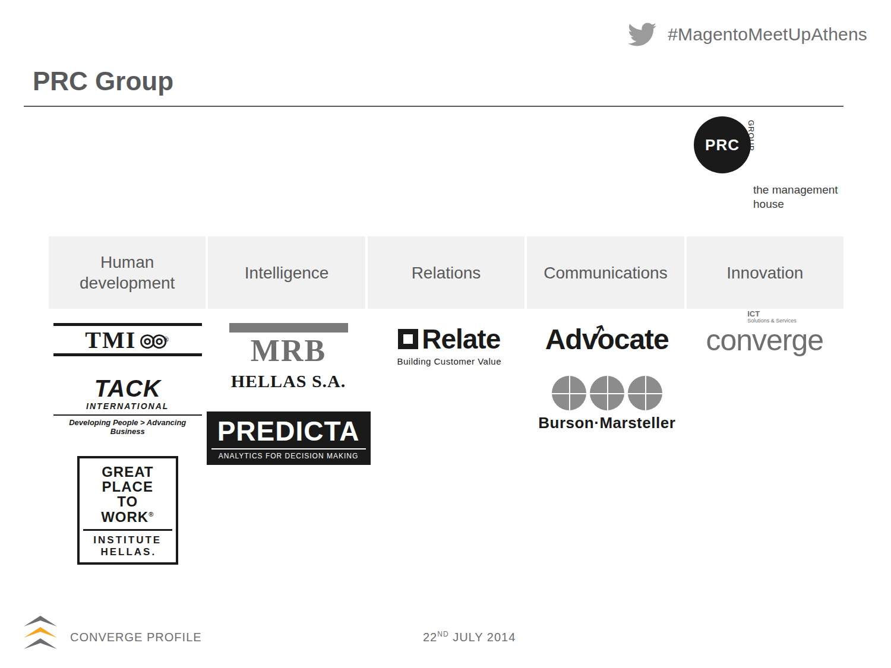#MagentoMeetUpAthens
PRC Group
PRC
GROUP
the management
house
Human
development
Intelligence
Relations
Communications
Innovation
TMI◎◎®
TACK
INTERNATIONAL
Developing People > Advancing Business
GREAT
PLACE
TO
WORK®
INSTITUTE
HELLAS.
MRB
HELLAS S.A.
PREDICTA
ANALYTICS FOR DECISION MAKING
Relate
Building Customer Value
↗
Advocate
Burson·Marsteller
ICTSolutions & Services
converge
CONVERGE PROFILE
22ND JULY 2014